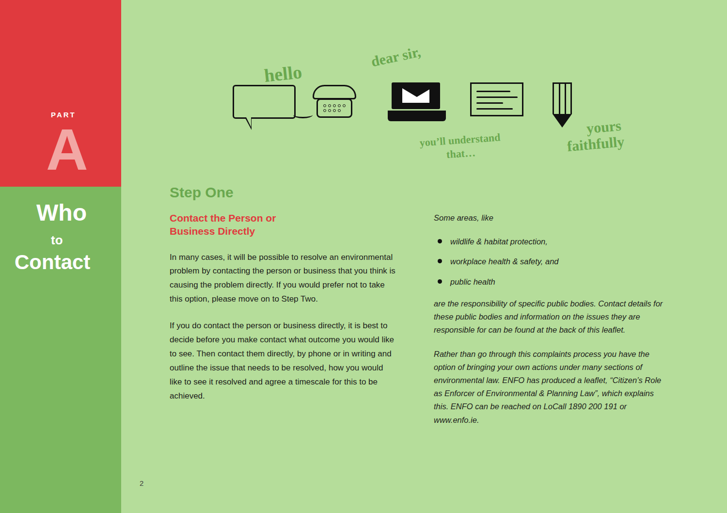PART
A
Who
to
Contact
2
hello dear sir, you’ll understand that… yours faithfully
Step One
Contact the Person or
Business Directly
In many cases, it will be possible to resolve an environmental problem by contacting the person or business that you think is causing the problem directly. If you would prefer not to take this option, please move on to Step Two.
If you do contact the person or business directly, it is best to decide before you make contact what outcome you would like to see. Then contact them directly, by phone or in writing and outline the issue that needs to be resolved, how you would like to see it resolved and agree a timescale for this to be achieved.
Some areas, like
wildlife & habitat protection,
workplace health & safety, and
public health
are the responsibility of specific public bodies. Contact details for these public bodies and information on the issues they are responsible for can be found at the back of this leaflet.
Rather than go through this complaints process you have the option of bringing your own actions under many sections of environmental law. ENFO has produced a leaflet, “Citizen’s Role as Enforcer of Environmental & Planning Law”, which explains this. ENFO can be reached on LoCall 1890 200 191 or www.enfo.ie.